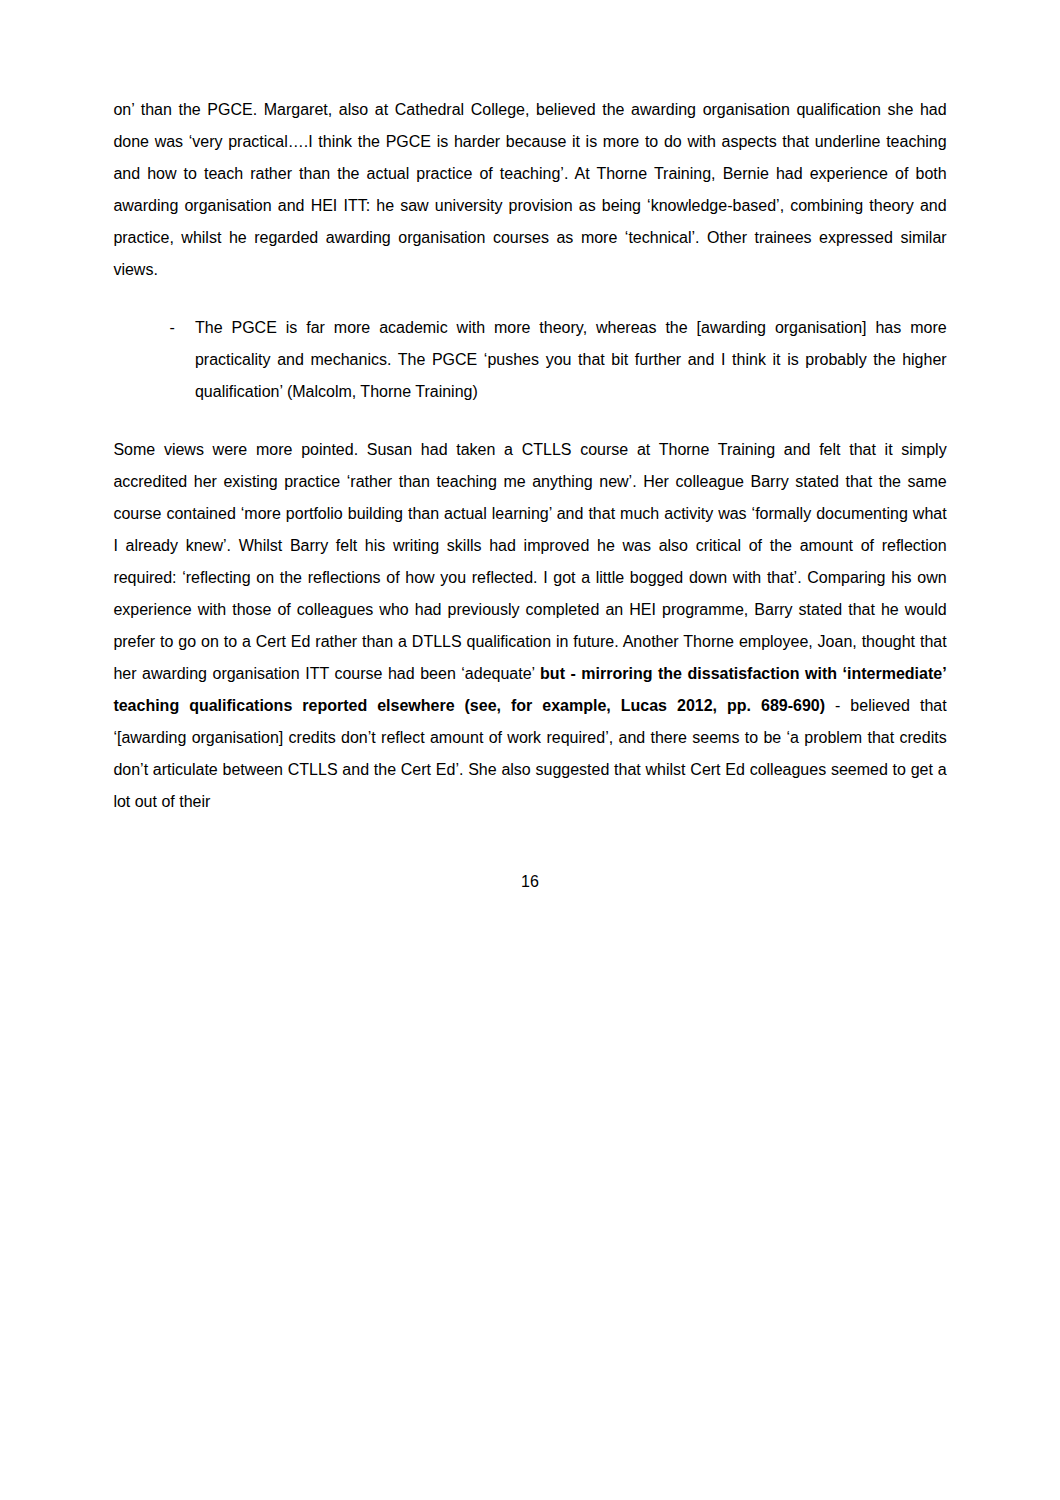on’ than the PGCE. Margaret, also at Cathedral College, believed the awarding organisation qualification she had done was ‘very practical….I think the PGCE is harder because it is more to do with aspects that underline teaching and how to teach rather than the actual practice of teaching’. At Thorne Training, Bernie had experience of both awarding organisation and HEI ITT: he saw university provision as being ‘knowledge-based’, combining theory and practice, whilst he regarded awarding organisation courses as more ‘technical’. Other trainees expressed similar views.
The PGCE is far more academic with more theory, whereas the [awarding organisation] has more practicality and mechanics. The PGCE ‘pushes you that bit further and I think it is probably the higher qualification’ (Malcolm, Thorne Training)
Some views were more pointed. Susan had taken a CTLLS course at Thorne Training and felt that it simply accredited her existing practice ‘rather than teaching me anything new’. Her colleague Barry stated that the same course contained ‘more portfolio building than actual learning’ and that much activity was ‘formally documenting what I already knew’. Whilst Barry felt his writing skills had improved he was also critical of the amount of reflection required: ‘reflecting on the reflections of how you reflected. I got a little bogged down with that’. Comparing his own experience with those of colleagues who had previously completed an HEI programme, Barry stated that he would prefer to go on to a Cert Ed rather than a DTLLS qualification in future. Another Thorne employee, Joan, thought that her awarding organisation ITT course had been ‘adequate’ but - mirroring the dissatisfaction with ‘intermediate’ teaching qualifications reported elsewhere (see, for example, Lucas 2012, pp. 689-690) - believed that ‘[awarding organisation] credits don’t reflect amount of work required’, and there seems to be ‘a problem that credits don’t articulate between CTLLS and the Cert Ed’. She also suggested that whilst Cert Ed colleagues seemed to get a lot out of their
16